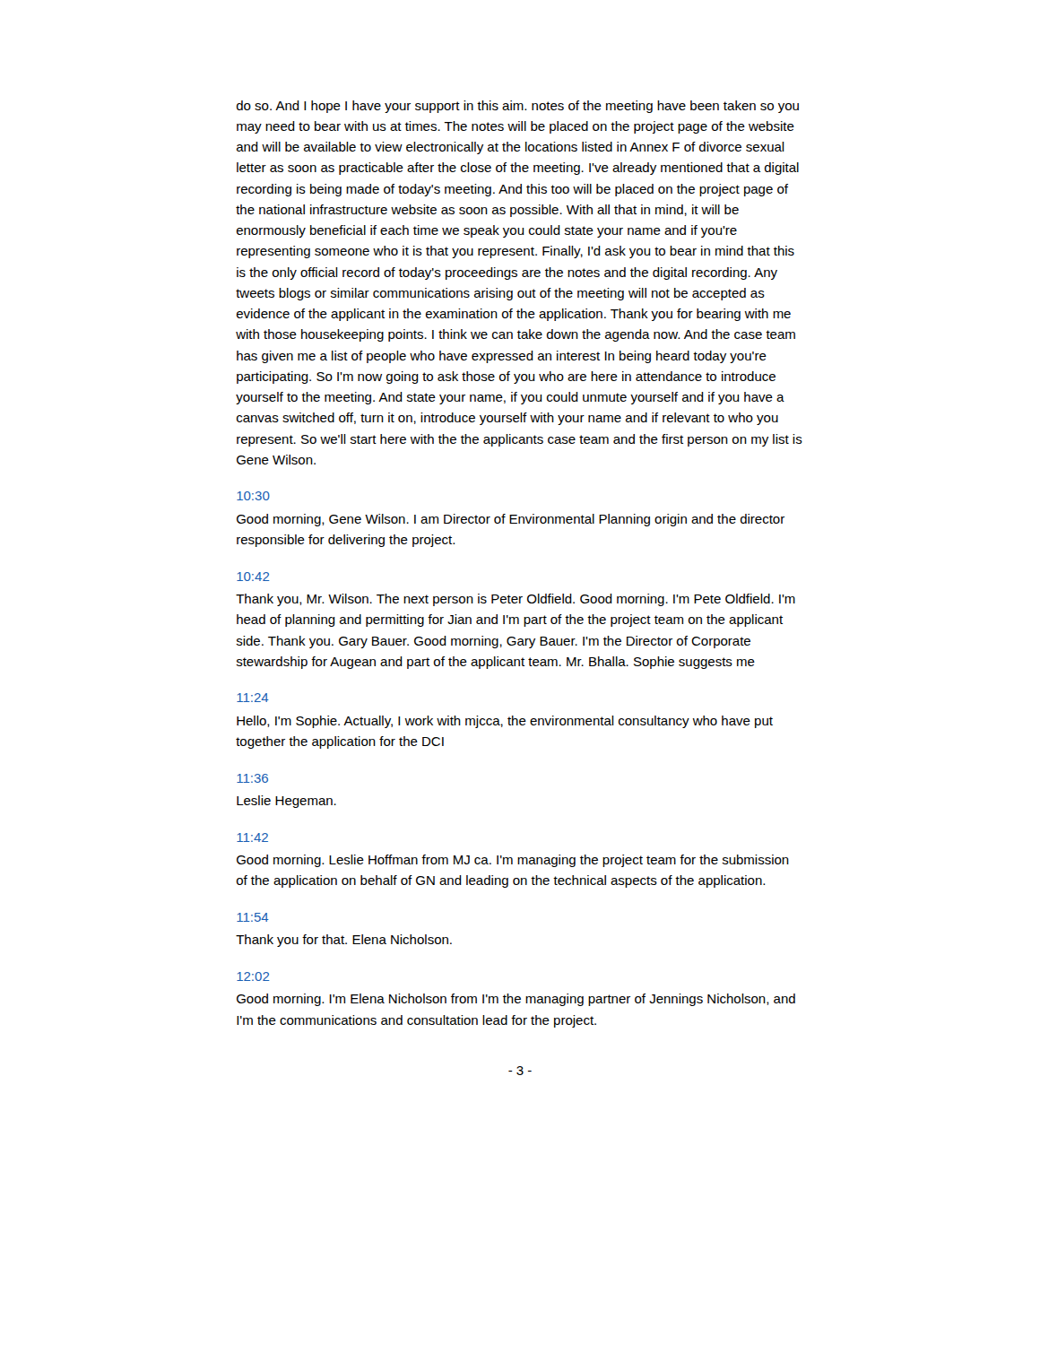do so. And I hope I have your support in this aim. notes of the meeting have been taken so you may need to bear with us at times. The notes will be placed on the project page of the website and will be available to view electronically at the locations listed in Annex F of divorce sexual letter as soon as practicable after the close of the meeting. I've already mentioned that a digital recording is being made of today's meeting. And this too will be placed on the project page of the national infrastructure website as soon as possible. With all that in mind, it will be enormously beneficial if each time we speak you could state your name and if you're representing someone who it is that you represent. Finally, I'd ask you to bear in mind that this is the only official record of today's proceedings are the notes and the digital recording. Any tweets blogs or similar communications arising out of the meeting will not be accepted as evidence of the applicant in the examination of the application. Thank you for bearing with me with those housekeeping points. I think we can take down the agenda now. And the case team has given me a list of people who have expressed an interest In being heard today you're participating. So I'm now going to ask those of you who are here in attendance to introduce yourself to the meeting. And state your name, if you could unmute yourself and if you have a canvas switched off, turn it on, introduce yourself with your name and if relevant to who you represent. So we'll start here with the the applicants case team and the first person on my list is Gene Wilson.
10:30
Good morning, Gene Wilson. I am Director of Environmental Planning origin and the director responsible for delivering the project.
10:42
Thank you, Mr. Wilson. The next person is Peter Oldfield. Good morning. I'm Pete Oldfield. I'm head of planning and permitting for Jian and I'm part of the the project team on the applicant side. Thank you. Gary Bauer. Good morning, Gary Bauer. I'm the Director of Corporate stewardship for Augean and part of the applicant team. Mr. Bhalla. Sophie suggests me
11:24
Hello, I'm Sophie. Actually, I work with mjcca, the environmental consultancy who have put together the application for the DCI
11:36
Leslie Hegeman.
11:42
Good morning. Leslie Hoffman from MJ ca. I'm managing the project team for the submission of the application on behalf of GN and leading on the technical aspects of the application.
11:54
Thank you for that. Elena Nicholson.
12:02
Good morning. I'm Elena Nicholson from I'm the managing partner of Jennings Nicholson, and I'm the communications and consultation lead for the project.
- 3 -